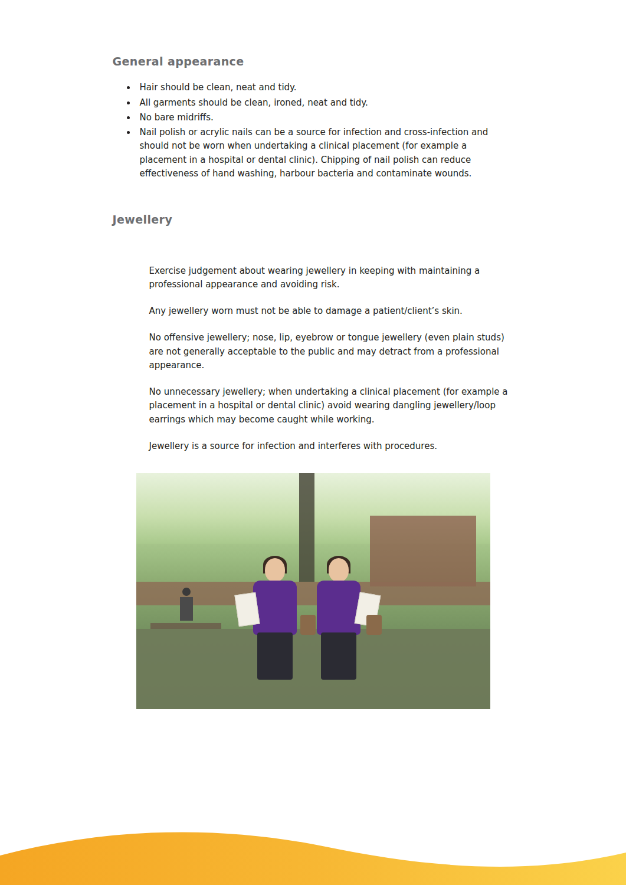General appearance
Hair should be clean, neat and tidy.
All garments should be clean, ironed, neat and tidy.
No bare midriffs.
Nail polish or acrylic nails can be a source for infection and cross-infection and should not be worn when undertaking a clinical placement (for example a placement in a hospital or dental clinic). Chipping of nail polish can reduce effectiveness of hand washing, harbour bacteria and contaminate wounds.
Jewellery
Exercise judgement about wearing jewellery in keeping with maintaining a professional appearance and avoiding risk.
Any jewellery worn must not be able to damage a patient/client’s skin.
No offensive jewellery; nose, lip, eyebrow or tongue jewellery (even plain studs) are not generally acceptable to the public and may detract from a professional appearance.
No unnecessary jewellery; when undertaking a clinical placement (for example a placement in a hospital or dental clinic) avoid wearing dangling jewellery/loop earrings which may become caught while working.
Jewellery is a source for infection and interferes with procedures.